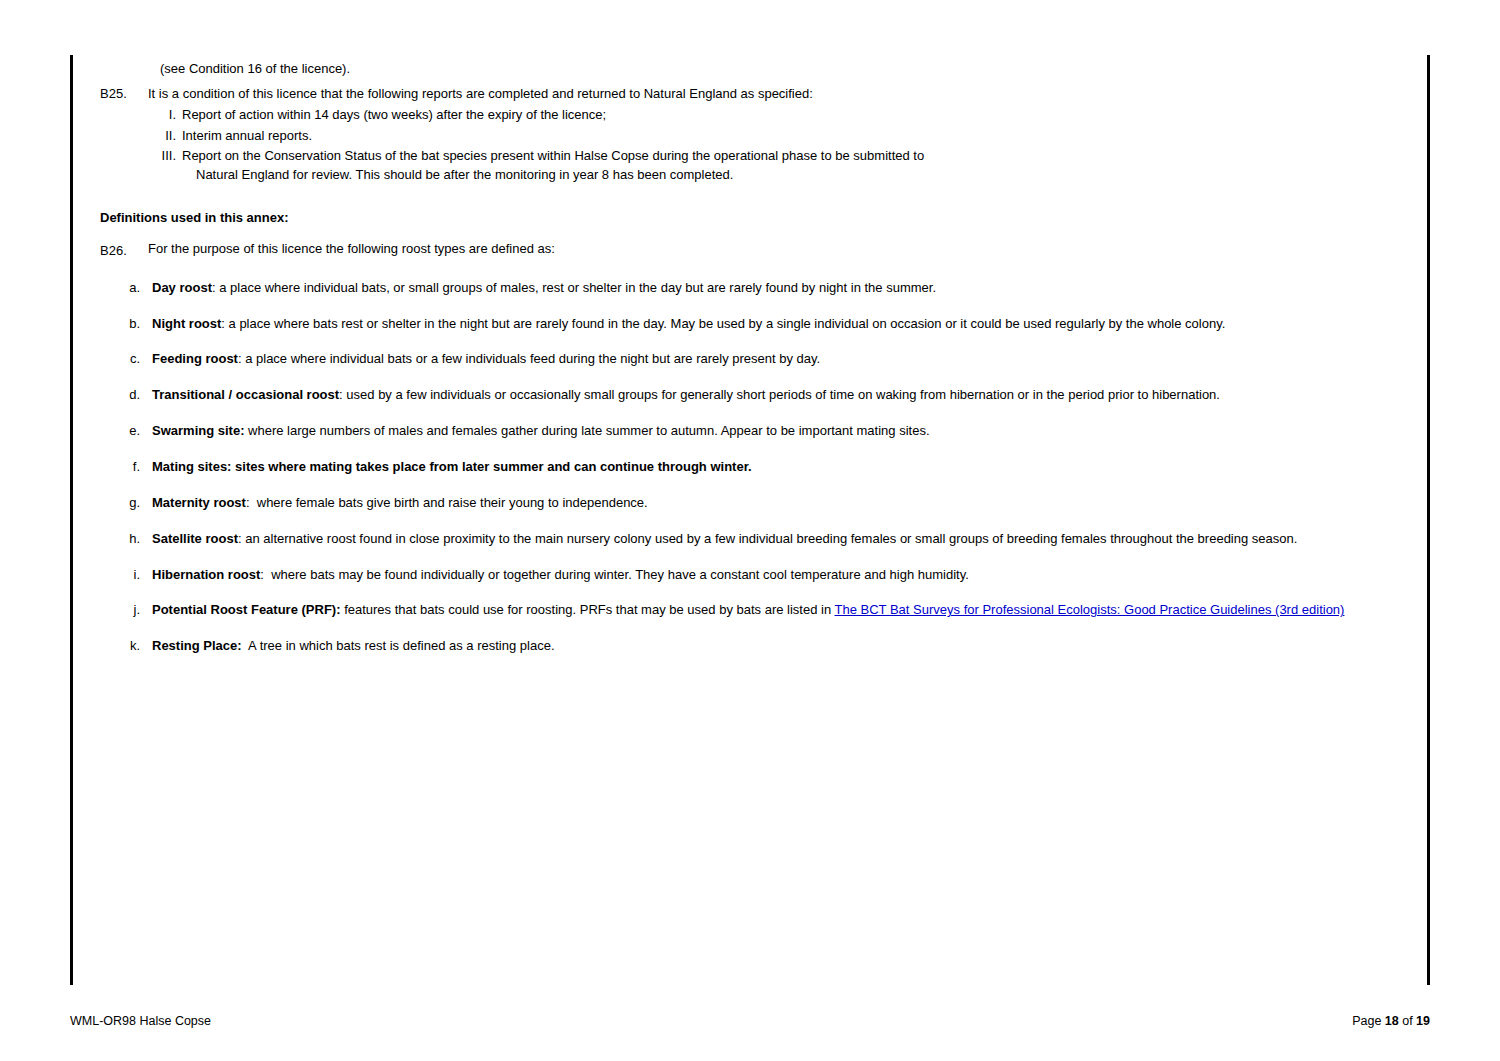(see Condition 16 of the licence).
B25.
It is a condition of this licence that the following reports are completed and returned to Natural England as specified:
I. Report of action within 14 days (two weeks) after the expiry of the licence;
II. Interim annual reports.
III. Report on the Conservation Status of the bat species present within Halse Copse during the operational phase to be submitted to Natural England for review. This should be after the monitoring in year 8 has been completed.
Definitions used in this annex:
B26.
For the purpose of this licence the following roost types are defined as:
a. Day roost: a place where individual bats, or small groups of males, rest or shelter in the day but are rarely found by night in the summer.
b. Night roost: a place where bats rest or shelter in the night but are rarely found in the day. May be used by a single individual on occasion or it could be used regularly by the whole colony.
c. Feeding roost: a place where individual bats or a few individuals feed during the night but are rarely present by day.
d. Transitional / occasional roost: used by a few individuals or occasionally small groups for generally short periods of time on waking from hibernation or in the period prior to hibernation.
e. Swarming site: where large numbers of males and females gather during late summer to autumn. Appear to be important mating sites.
f. Mating sites: sites where mating takes place from later summer and can continue through winter.
g. Maternity roost: where female bats give birth and raise their young to independence.
h. Satellite roost: an alternative roost found in close proximity to the main nursery colony used by a few individual breeding females or small groups of breeding females throughout the breeding season.
i. Hibernation roost: where bats may be found individually or together during winter. They have a constant cool temperature and high humidity.
j. Potential Roost Feature (PRF): features that bats could use for roosting. PRFs that may be used by bats are listed in The BCT Bat Surveys for Professional Ecologists: Good Practice Guidelines (3rd edition)
k. Resting Place: A tree in which bats rest is defined as a resting place.
WML-OR98 Halse Copse
Page 18 of 19